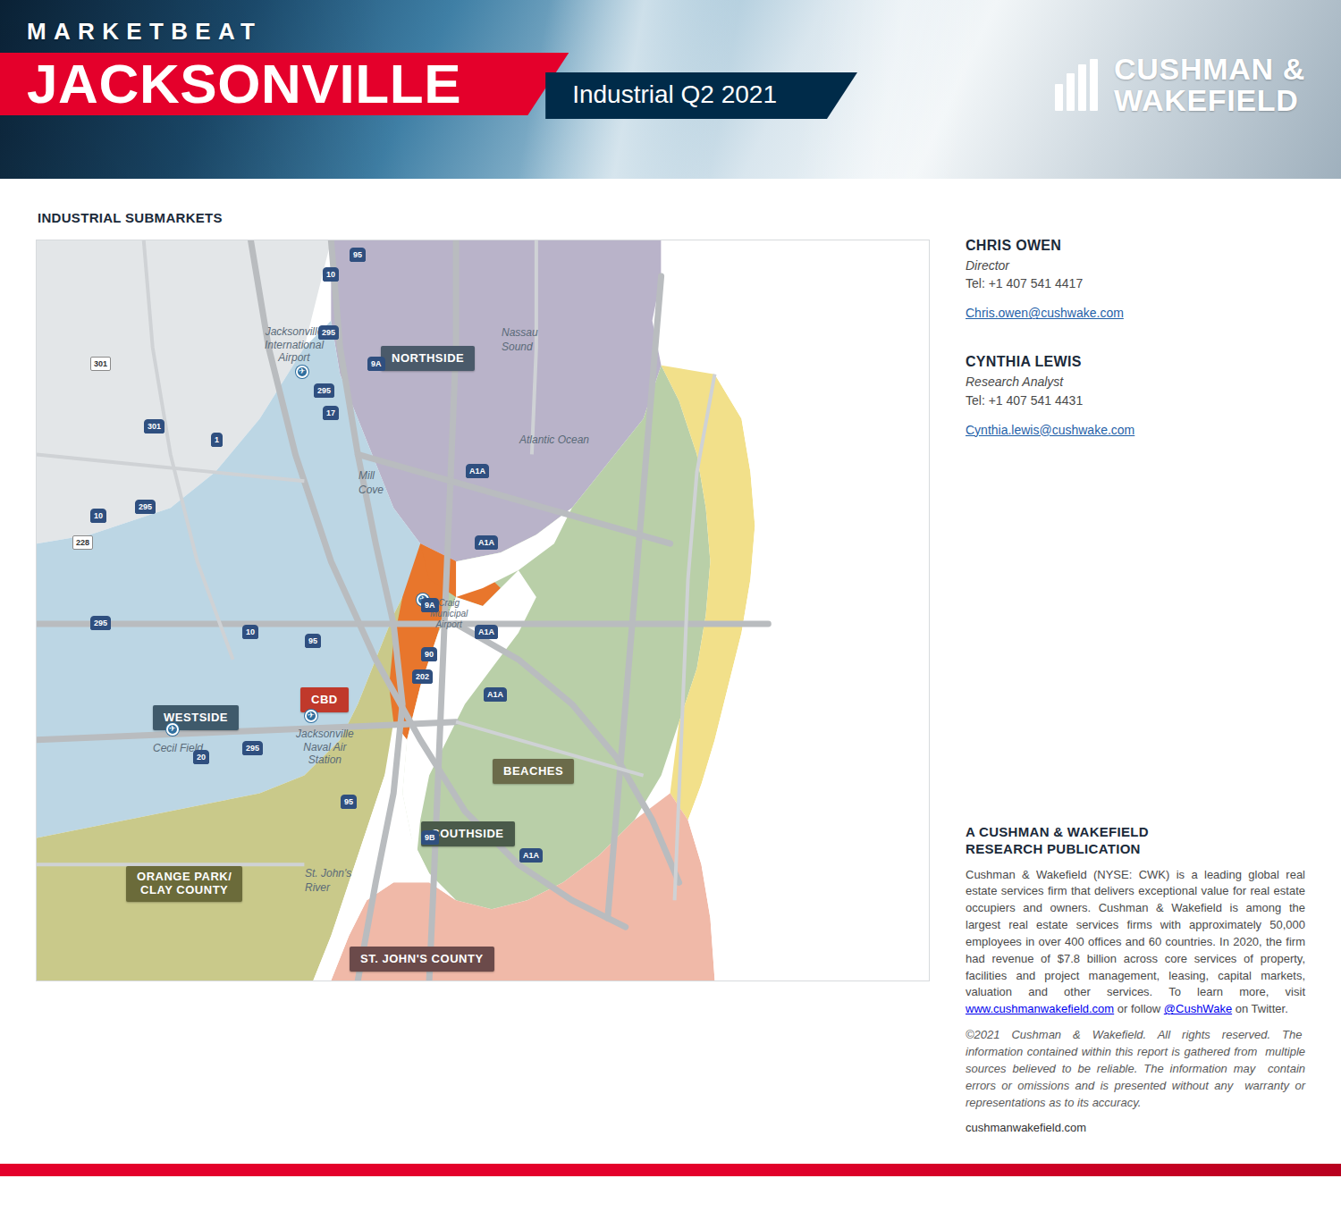MARKETBEAT
JACKSONVILLE
Industrial Q2 2021
CUSHMAN &
WAKEFIELD
INDUSTRIAL SUBMARKETS
NORTHSIDE
WESTSIDE
CBD
BEACHES
SOUTHSIDE
ORANGE PARK/
CLAY COUNTY
ST. JOHN'S COUNTY
Jacksonville
International
Airport
Nassau
Sound
Atlantic Ocean
Mill
Cove
Craig
Municipal
Airport
Cecil Field
Jacksonville
Naval Air
Station
St. John's
River
95
10
295
9A
295
17
301
1
295
10
295
10
95
9A
A1A
90
202
A1A
295
20
95
9B
A1A
A1A
A1A
301
228
CHRIS OWEN
Director
Tel: +1 407 541 4417
Chris.owen@cushwake.com
CYNTHIA LEWIS
Research Analyst
Tel: +1 407 541 4431
Cynthia.lewis@cushwake.com
A CUSHMAN & WAKEFIELD
RESEARCH PUBLICATION
Cushman & Wakefield (NYSE: CWK) is a leading global real estate services firm that delivers exceptional value for real estate occupiers and owners. Cushman & Wakefield is among the largest real estate services firms with approximately 50,000 employees in over 400 offices and 60 countries. In 2020, the firm had revenue of $7.8 billion across core services of property, facilities and project management, leasing, capital markets, valuation and other services. To learn more, visit www.cushmanwakefield.com or follow @CushWake on Twitter.
©2021 Cushman & Wakefield. All rights reserved. The information contained within this report is gathered from multiple sources believed to be reliable. The information may contain errors or omissions and is presented without any warranty or representations as to its accuracy.
cushmanwakefield.com